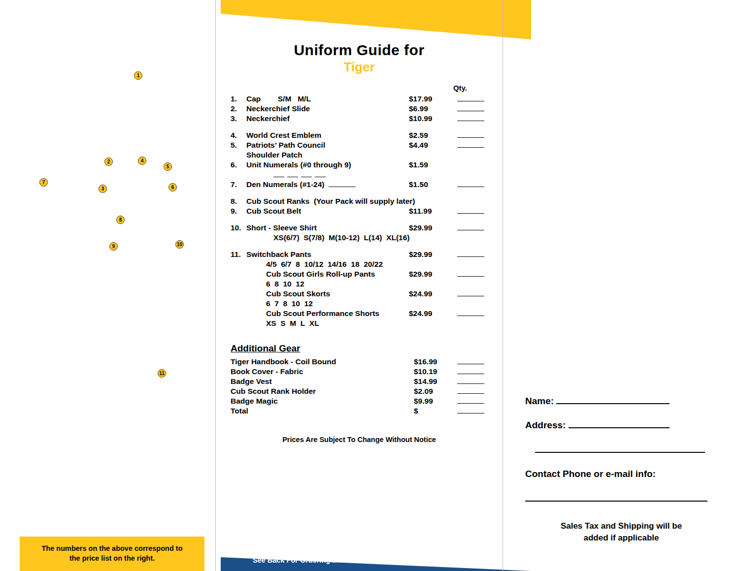See Back For Ordering Details
The numbers on the above correspond to
the price list on the right.
1
2
3
4
5
6
7
8
9
10
11
Uniform Guide for
Tiger
Qty.
| 1. | Cap S/M M/L | $17.99 | |
| 2. | Neckerchief Slide | $6.99 | |
| 3. | Neckerchief | $10.99 | |
| 4. | World Crest Emblem | $2.59 | |
| 5. | Patriots’ Path Council | $4.49 | |
| | Shoulder Patch | | |
| 6. | Unit Numerals (#0 through 9) | $1.59 | |
| 7. | Den Numerals (#1-24) | $1.50 | |
| 8. | Cub Scout Ranks (Your Pack will supply later) |
| 9. | Cub Scout Belt | $11.99 | |
| 10. | Short - Sleeve Shirt | $29.99 | |
| | XS(6/7) S(7/8) M(10-12) L(14) XL(16) |
| 11. | Switchback Pants | $29.99 | |
| | 4/5 6/7 8 10/12 14/16 18 20/22 |
| | Cub Scout Girls Roll-up Pants | $29.99 | |
| | 6 8 10 12 |
| | Cub Scout Skorts | $24.99 | |
| | 6 7 8 10 12 |
| | Cub Scout Performance Shorts | $24.99 | |
| | XS S M L XL |
Additional Gear
| Tiger Handbook - Coil Bound | $16.99 | |
| Book Cover - Fabric | $10.19 | |
| Badge Vest | $14.99 | |
| Cub Scout Rank Holder | $2.09 | |
| Badge Magic | $9.99 | |
| Total | $ | |
Prices Are Subject To Change Without Notice
Name:
Address:
Contact Phone or e-mail info:
Sales Tax and Shipping will be
added if applicable